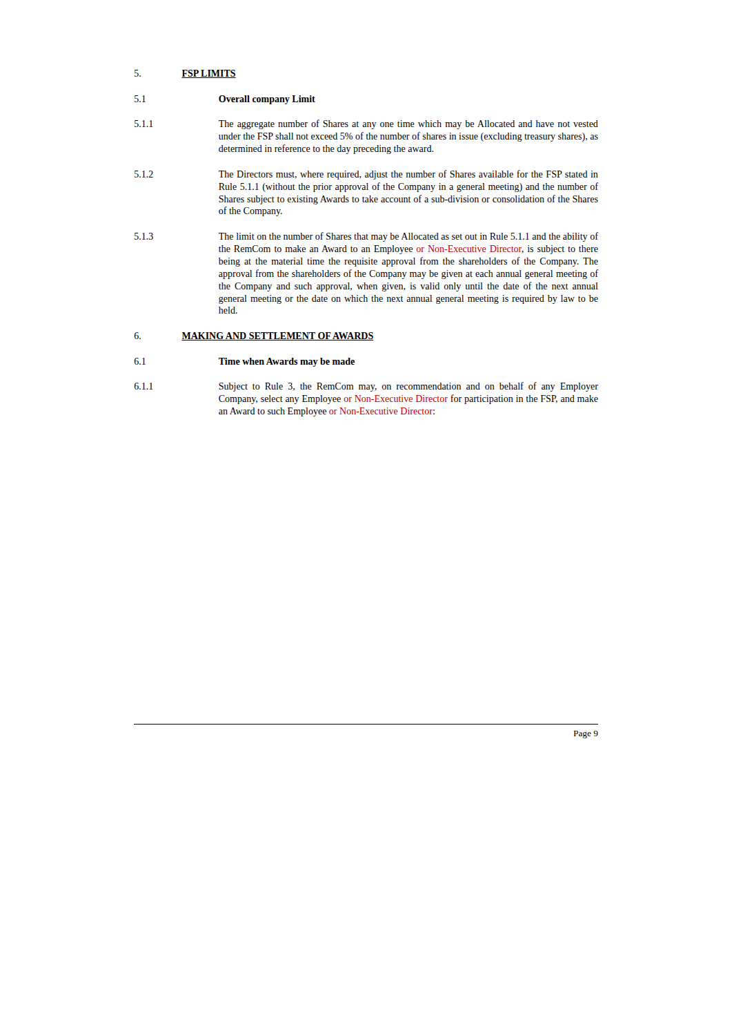5.
FSP Limits
5.1
Overall company Limit
5.1.1
The aggregate number of Shares at any one time which may be Allocated and have not vested under the FSP shall not exceed 5% of the number of shares in issue (excluding treasury shares), as determined in reference to the day preceding the award.
5.1.2
The Directors must, where required, adjust the number of Shares available for the FSP stated in Rule 5.1.1 (without the prior approval of the Company in a general meeting) and the number of Shares subject to existing Awards to take account of a sub-division or consolidation of the Shares of the Company.
5.1.3
The limit on the number of Shares that may be Allocated as set out in Rule 5.1.1 and the ability of the RemCom to make an Award to an Employee or Non-Executive Director, is subject to there being at the material time the requisite approval from the shareholders of the Company. The approval from the shareholders of the Company may be given at each annual general meeting of the Company and such approval, when given, is valid only until the date of the next annual general meeting or the date on which the next annual general meeting is required by law to be held.
6.
Making and Settlement of Awards
6.1
Time when Awards may be made
6.1.1
Subject to Rule 3, the RemCom may, on recommendation and on behalf of any Employer Company, select any Employee or Non-Executive Director for participation in the FSP, and make an Award to such Employee or Non-Executive Director:
Page 9